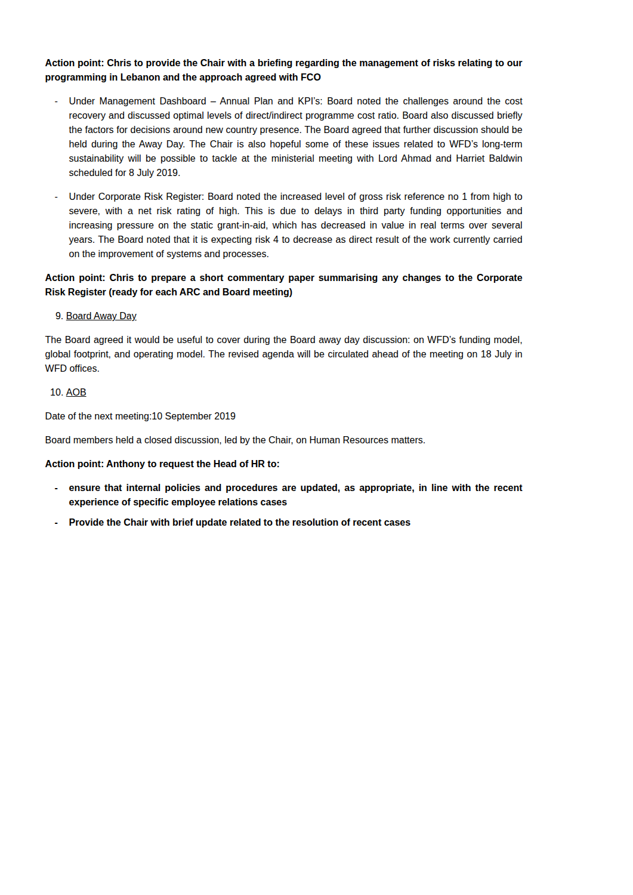Action point: Chris to provide the Chair with a briefing regarding the management of risks relating to our programming in Lebanon and the approach agreed with FCO
Under Management Dashboard – Annual Plan and KPI’s: Board noted the challenges around the cost recovery and discussed optimal levels of direct/indirect programme cost ratio. Board also discussed briefly the factors for decisions around new country presence. The Board agreed that further discussion should be held during the Away Day. The Chair is also hopeful some of these issues related to WFD’s long-term sustainability will be possible to tackle at the ministerial meeting with Lord Ahmad and Harriet Baldwin scheduled for 8 July 2019.
Under Corporate Risk Register: Board noted the increased level of gross risk reference no 1 from high to severe, with a net risk rating of high. This is due to delays in third party funding opportunities and increasing pressure on the static grant-in-aid, which has decreased in value in real terms over several years. The Board noted that it is expecting risk 4 to decrease as direct result of the work currently carried on the improvement of systems and processes.
Action point: Chris to prepare a short commentary paper summarising any changes to the Corporate Risk Register (ready for each ARC and Board meeting)
Board Away Day
The Board agreed it would be useful to cover during the Board away day discussion: on WFD’s funding model, global footprint, and operating model. The revised agenda will be circulated ahead of the meeting on 18 July in WFD offices.
AOB
Date of the next meeting:10 September 2019
Board members held a closed discussion, led by the Chair, on Human Resources matters.
Action point: Anthony to request the Head of HR to:
ensure that internal policies and procedures are updated, as appropriate, in line with the recent experience of specific employee relations cases
Provide the Chair with brief update related to the resolution of recent cases